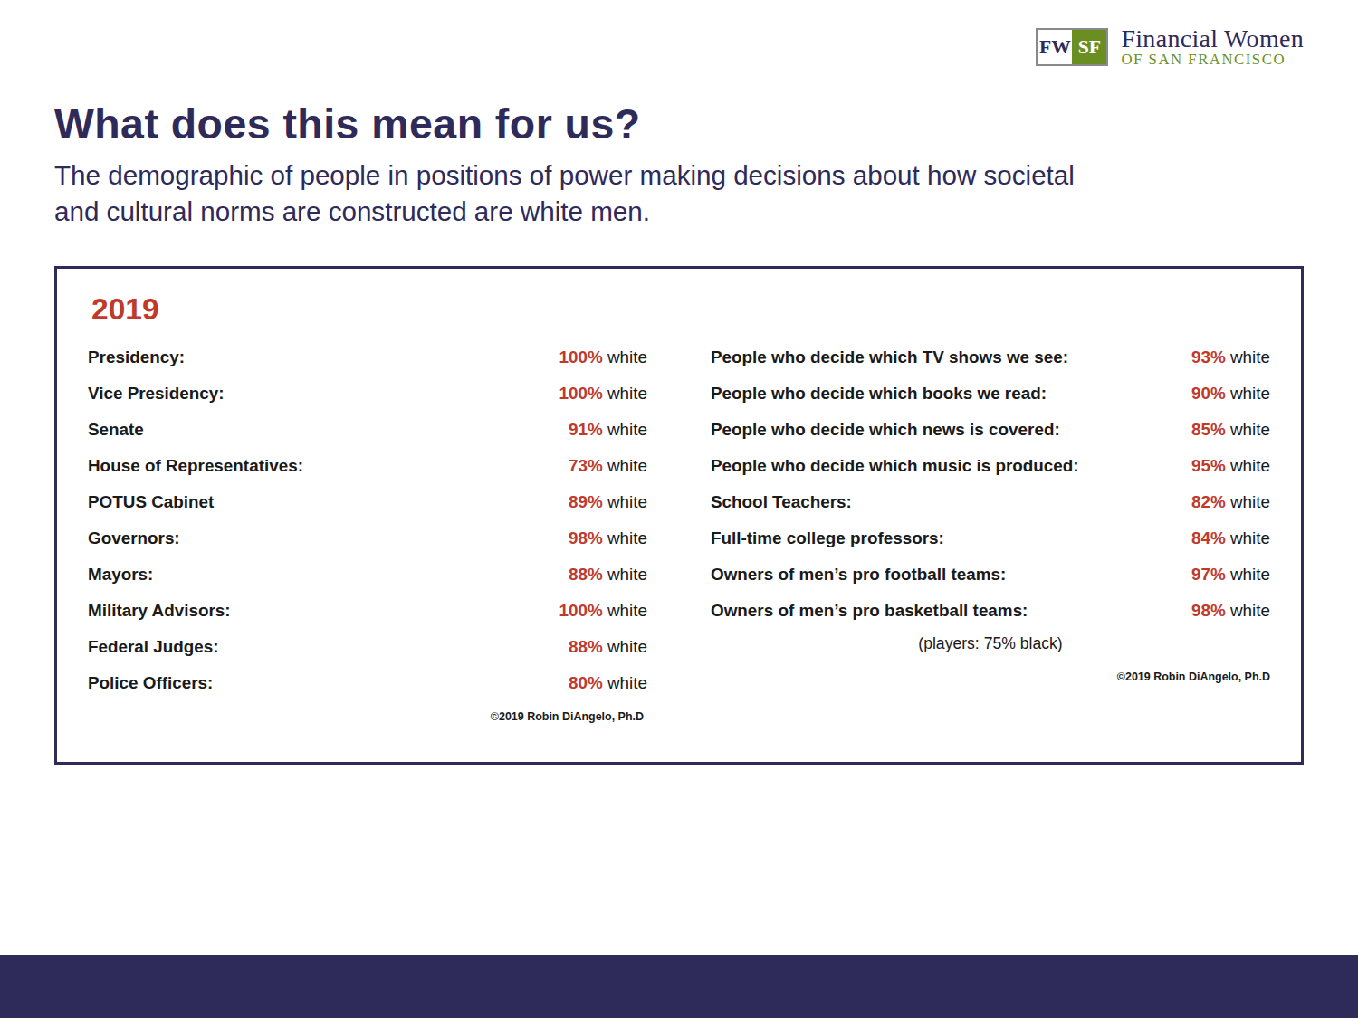FW SF
Financial Women
OF SAN FRANCISCO
What does this mean for us?
The demographic of people in positions of power making decisions about how societal and cultural norms are constructed are white men.
2019
| Presidency: | 100% white |
| Vice Presidency: | 100% white |
| Senate | 91% white |
| House of Representatives: | 73% white |
| POTUS Cabinet | 89% white |
| Governors: | 98% white |
| Mayors: | 88% white |
| Military Advisors: | 100% white |
| Federal Judges: | 88% white |
| Police Officers: | 80% white |
| ©2019 Robin DiAngelo, Ph.D |
| People who decide which TV shows we see: | 93% white |
| People who decide which books we read: | 90% white |
| People who decide which news is covered: | 85% white |
| People who decide which music is produced: | 95% white |
| School Teachers: | 82% white |
| Full-time college professors: | 84% white |
| Owners of men’s pro football teams: | 97% white |
| Owners of men’s pro basketball teams: | 98% white |
| (players: 75% black) |
| ©2019 Robin DiAngelo, Ph.D |